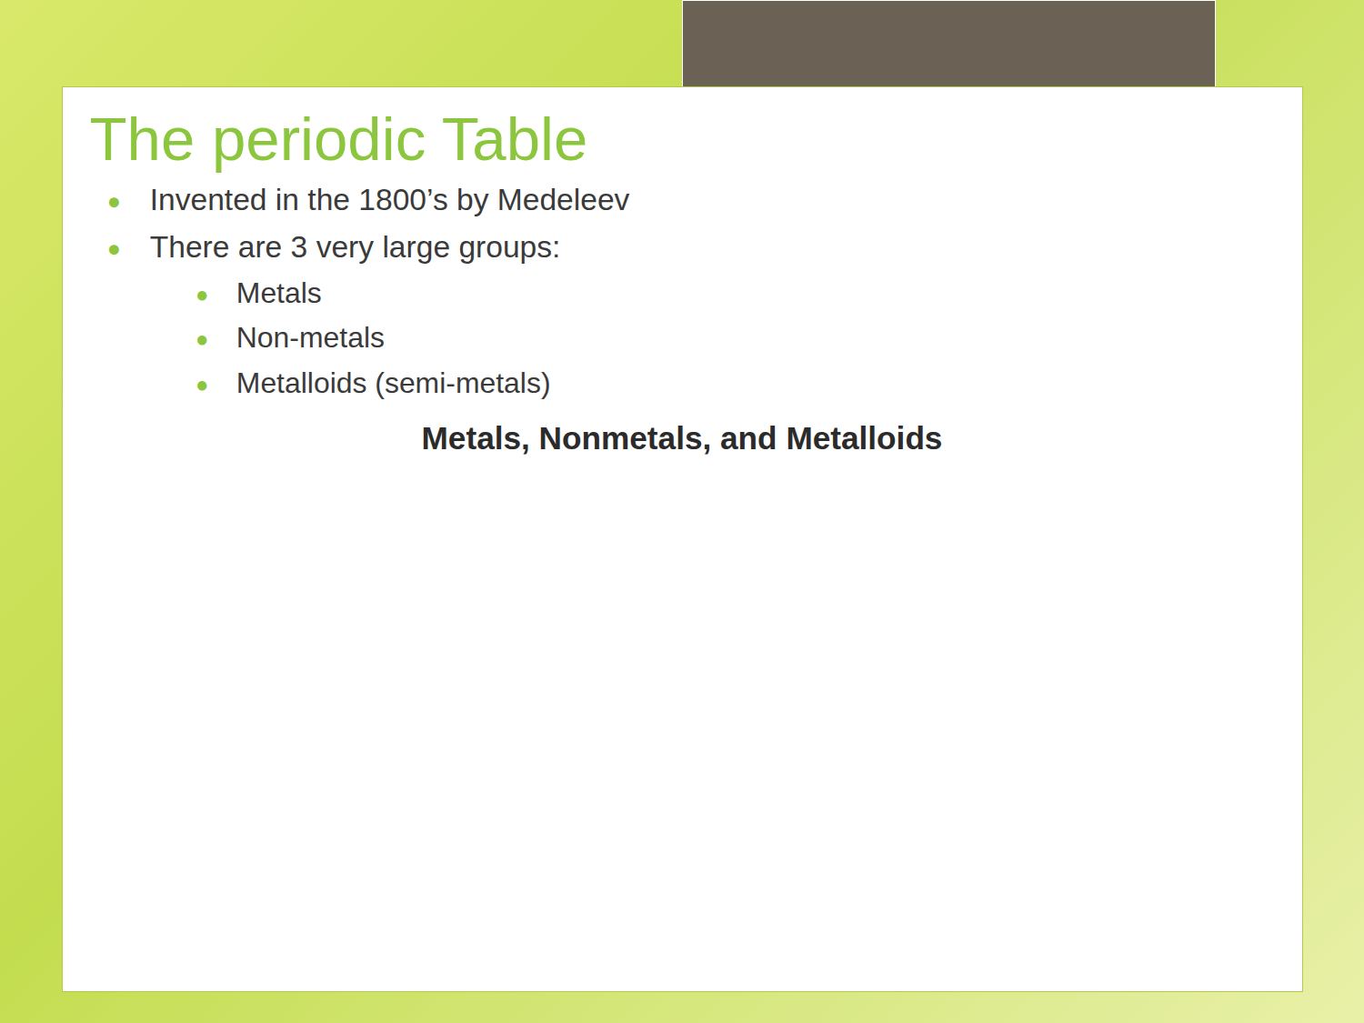The periodic Table
Invented in the 1800’s by Medeleev
There are 3 very large groups:
Metals
Non-metals
Metalloids (semi-metals)
Metals, Nonmetals, and Metalloids